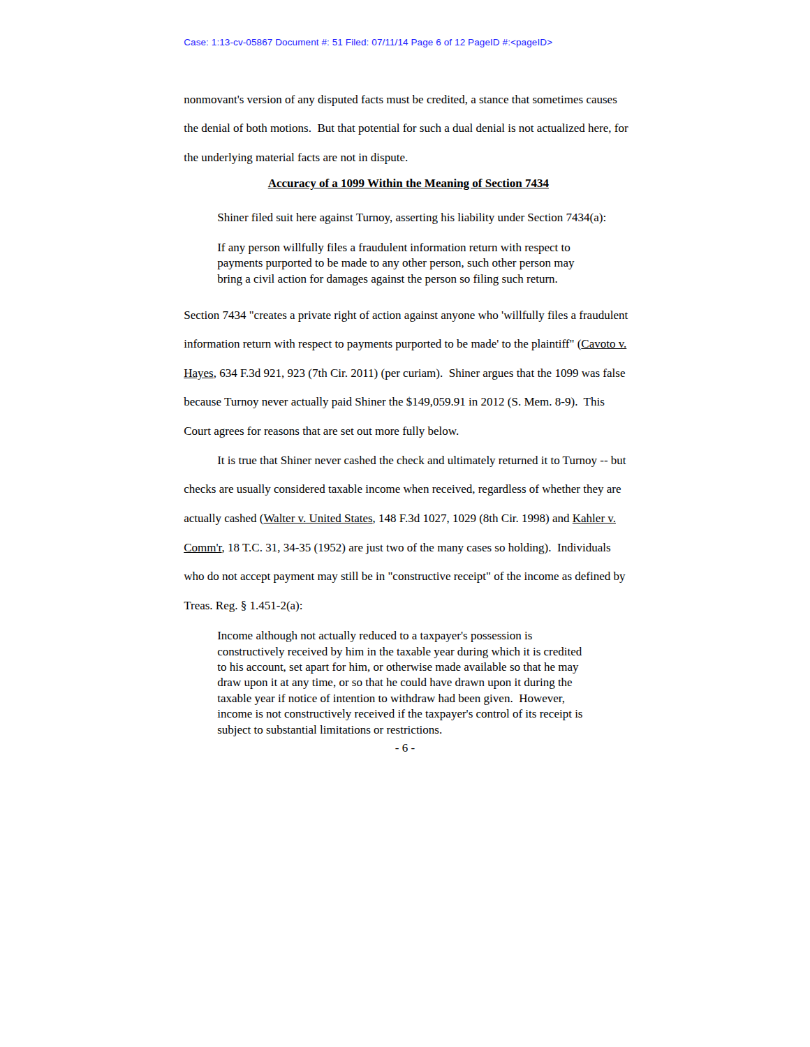Case: 1:13-cv-05867 Document #: 51 Filed: 07/11/14 Page 6 of 12 PageID #:<pageID>
nonmovant's version of any disputed facts must be credited, a stance that sometimes causes the denial of both motions. But that potential for such a dual denial is not actualized here, for the underlying material facts are not in dispute.
Accuracy of a 1099 Within the Meaning of Section 7434
Shiner filed suit here against Turnoy, asserting his liability under Section 7434(a):
If any person willfully files a fraudulent information return with respect to payments purported to be made to any other person, such other person may bring a civil action for damages against the person so filing such return.
Section 7434 "creates a private right of action against anyone who 'willfully files a fraudulent information return with respect to payments purported to be made' to the plaintiff" (Cavoto v. Hayes, 634 F.3d 921, 923 (7th Cir. 2011) (per curiam). Shiner argues that the 1099 was false because Turnoy never actually paid Shiner the $149,059.91 in 2012 (S. Mem. 8-9). This Court agrees for reasons that are set out more fully below.
It is true that Shiner never cashed the check and ultimately returned it to Turnoy -- but checks are usually considered taxable income when received, regardless of whether they are actually cashed (Walter v. United States, 148 F.3d 1027, 1029 (8th Cir. 1998) and Kahler v. Comm'r, 18 T.C. 31, 34-35 (1952) are just two of the many cases so holding). Individuals who do not accept payment may still be in "constructive receipt" of the income as defined by Treas. Reg. § 1.451-2(a):
Income although not actually reduced to a taxpayer's possession is constructively received by him in the taxable year during which it is credited to his account, set apart for him, or otherwise made available so that he may draw upon it at any time, or so that he could have drawn upon it during the taxable year if notice of intention to withdraw had been given. However, income is not constructively received if the taxpayer's control of its receipt is subject to substantial limitations or restrictions.
- 6 -